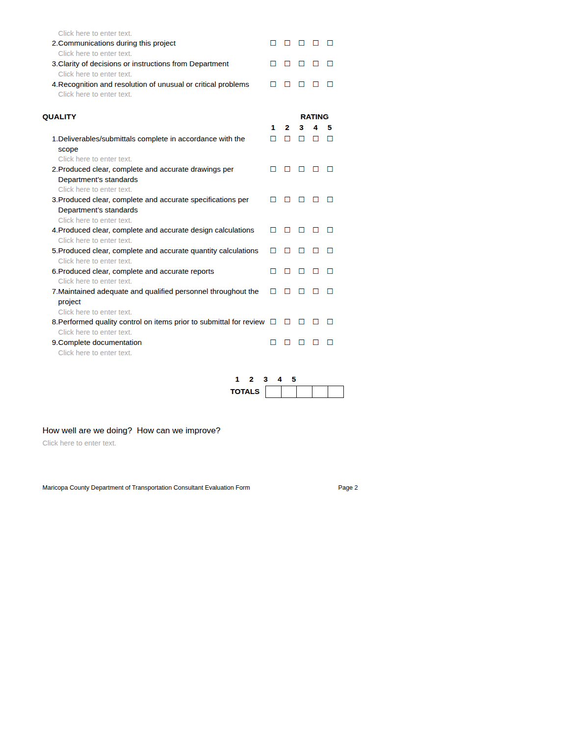| | Click here to enter text. | |
| 2. | Communications during this project | ☐ ☐ ☐ ☐ ☐ |
| | Click here to enter text. | |
| 3. | Clarity of decisions or instructions from Department | ☐ ☐ ☐ ☐ ☐ |
| | Click here to enter text. | |
| 4. | Recognition and resolution of unusual or critical problems | ☐ ☐ ☐ ☐ ☐ |
| | Click here to enter text. | |
QUALITY
RATING
| | | 1 2 3 4 5 |
| 1. | Deliverables/submittals complete in accordance with the scope | ☐ ☐ ☐ ☐ ☐ |
| | Click here to enter text. | |
| 2. | Produced clear, complete and accurate drawings per Department’s standards | ☐ ☐ ☐ ☐ ☐ |
| | Click here to enter text. | |
| 3. | Produced clear, complete and accurate specifications per Department’s standards | ☐ ☐ ☐ ☐ ☐ |
| | Click here to enter text. | |
| 4. | Produced clear, complete and accurate design calculations | ☐ ☐ ☐ ☐ ☐ |
| | Click here to enter text. | |
| 5. | Produced clear, complete and accurate quantity calculations | ☐ ☐ ☐ ☐ ☐ |
| | Click here to enter text. | |
| 6. | Produced clear, complete and accurate reports | ☐ ☐ ☐ ☐ ☐ |
| | Click here to enter text. | |
| 7. | Maintained adequate and qualified personnel throughout the project | ☐ ☐ ☐ ☐ ☐ |
| | Click here to enter text. | |
| 8. | Performed quality control on items prior to submittal for review | ☐ ☐ ☐ ☐ ☐ |
| | Click here to enter text. | |
| 9. | Complete documentation | ☐ ☐ ☐ ☐ ☐ |
| | Click here to enter text. | |
12345
TOTALS
How well are we doing? How can we improve?
Click here to enter text.
Maricopa County Department of Transportation Consultant Evaluation Form Page 2